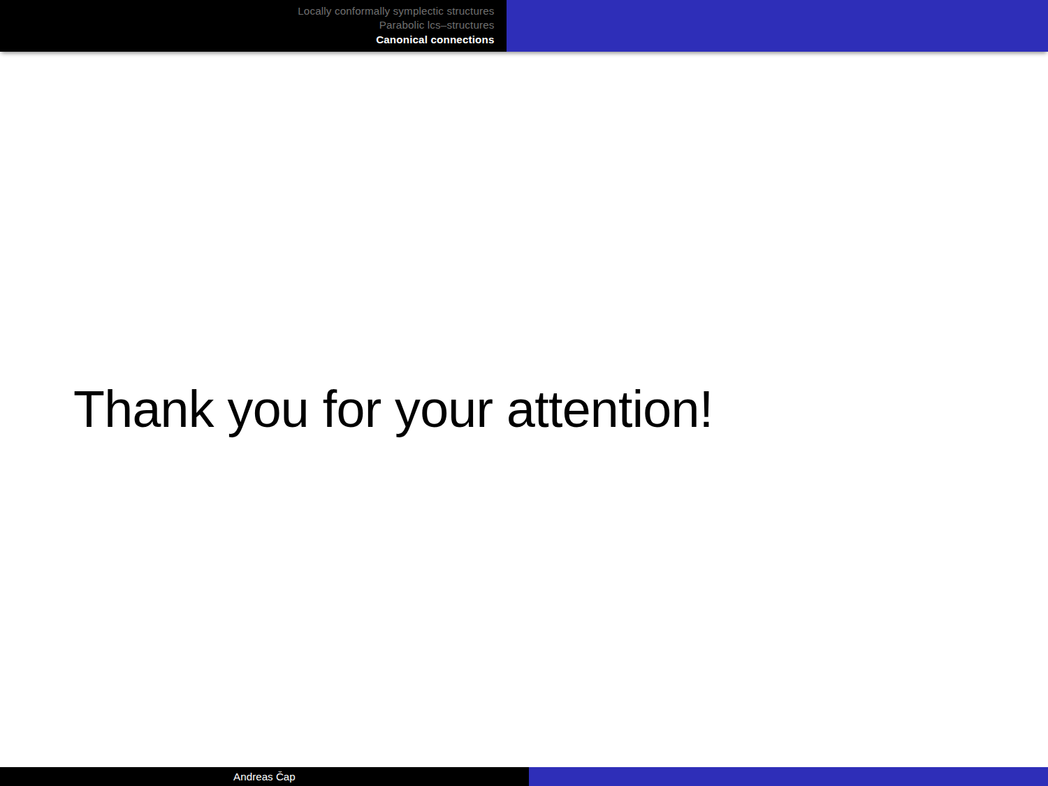Locally conformally symplectic structures Parabolic lcs–structures Canonical connections
Thank you for your attention!
Andreas Čap